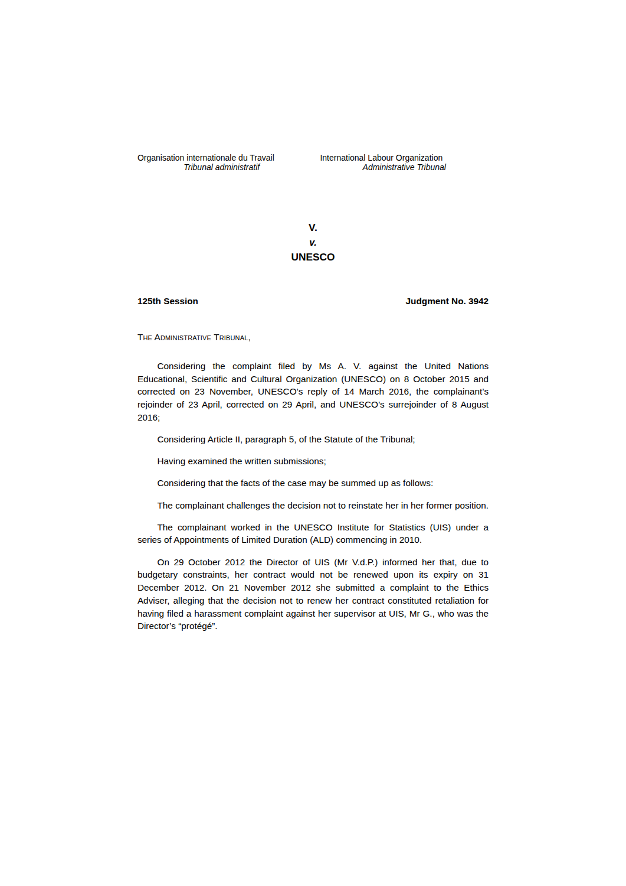Organisation internationale du Travail
Tribunal administratif
International Labour Organization
Administrative Tribunal
V.
v.
UNESCO
125th Session Judgment No. 3942
The Administrative Tribunal,
Considering the complaint filed by Ms A. V. against the United Nations Educational, Scientific and Cultural Organization (UNESCO) on 8 October 2015 and corrected on 23 November, UNESCO’s reply of 14 March 2016, the complainant’s rejoinder of 23 April, corrected on 29 April, and UNESCO’s surrejoinder of 8 August 2016;
Considering Article II, paragraph 5, of the Statute of the Tribunal;
Having examined the written submissions;
Considering that the facts of the case may be summed up as follows:
The complainant challenges the decision not to reinstate her in her former position.
The complainant worked in the UNESCO Institute for Statistics (UIS) under a series of Appointments of Limited Duration (ALD) commencing in 2010.
On 29 October 2012 the Director of UIS (Mr V.d.P.) informed her that, due to budgetary constraints, her contract would not be renewed upon its expiry on 31 December 2012. On 21 November 2012 she submitted a complaint to the Ethics Adviser, alleging that the decision not to renew her contract constituted retaliation for having filed a harassment complaint against her supervisor at UIS, Mr G., who was the Director’s “protégé”.